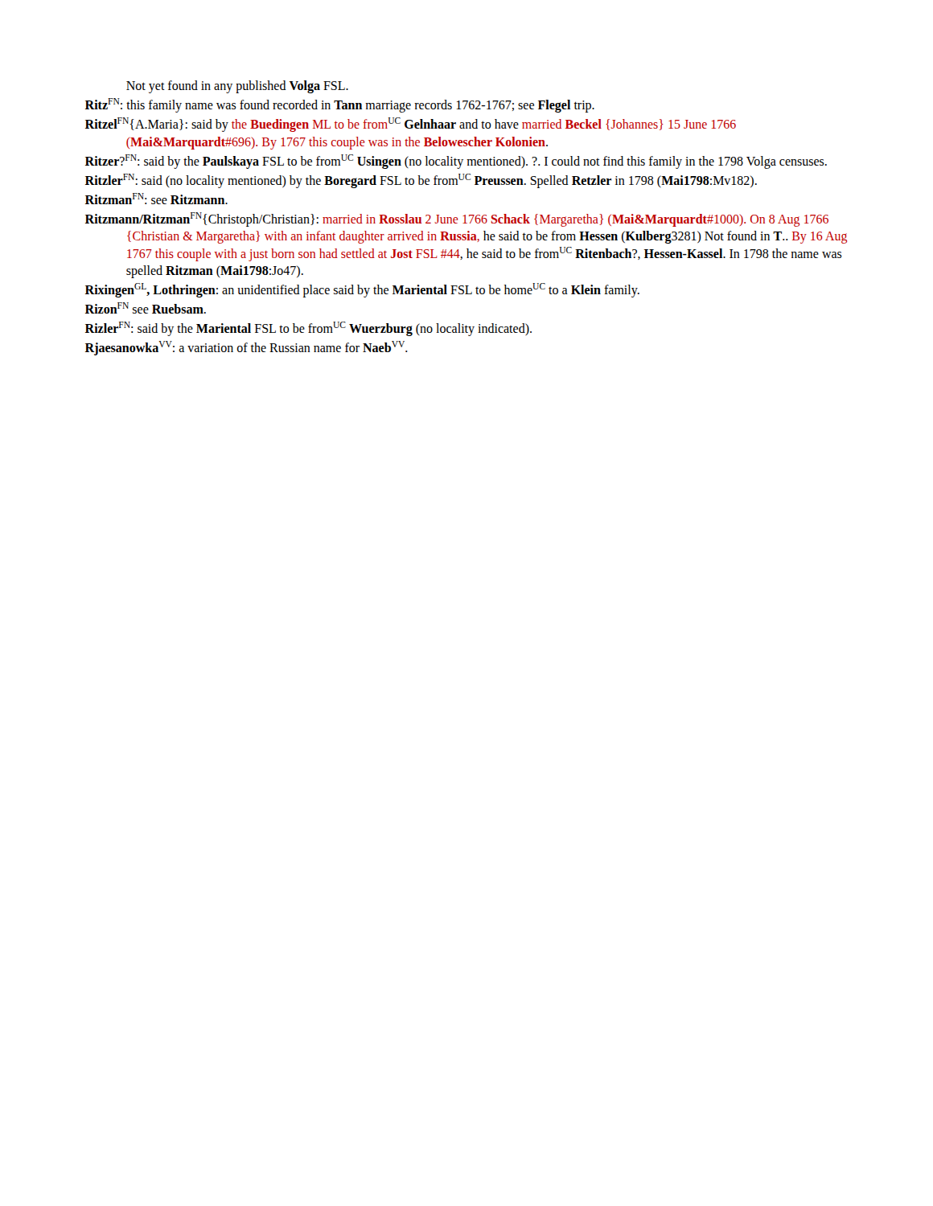Not yet found in any published Volga FSL.
RitzFN: this family name was found recorded in Tann marriage records 1762-1767; see Flegel trip.
RitzelFN{A.Maria}: said by the Buedingen ML to be fromUC Gelnhaar and to have married Beckel {Johannes} 15 June 1766 (Mai&Marquardt#696). By 1767 this couple was in the Belowescher Kolonien.
Ritzer?FN: said by the Paulskaya FSL to be fromUC Usingen (no locality mentioned). ?. I could not find this family in the 1798 Volga censuses.
RitzlerFN: said (no locality mentioned) by the Boregard FSL to be fromUC Preussen. Spelled Retzler in 1798 (Mai1798:Mv182).
RitzmanFN: see Ritzmann.
Ritzmann/RitzmanFN{Christoph/Christian}: married in Rosslau 2 June 1766 Schack {Margaretha} (Mai&Marquardt#1000). On 8 Aug 1766 {Christian & Margaretha} with an infant daughter arrived in Russia, he said to be from Hessen (Kulberg3281) Not found in T.. By 16 Aug 1767 this couple with a just born son had settled at Jost FSL #44, he said to be fromUC Ritenbach?, Hessen-Kassel. In 1798 the name was spelled Ritzman (Mai1798:Jo47).
RixingenGL, Lothringen: an unidentified place said by the Mariental FSL to be homeUC to a Klein family.
RizonFN see Ruebsam.
RizlerFN: said by the Mariental FSL to be fromUC Wuerzburg (no locality indicated).
RjaesanowkaVV: a variation of the Russian name for NaebVV.